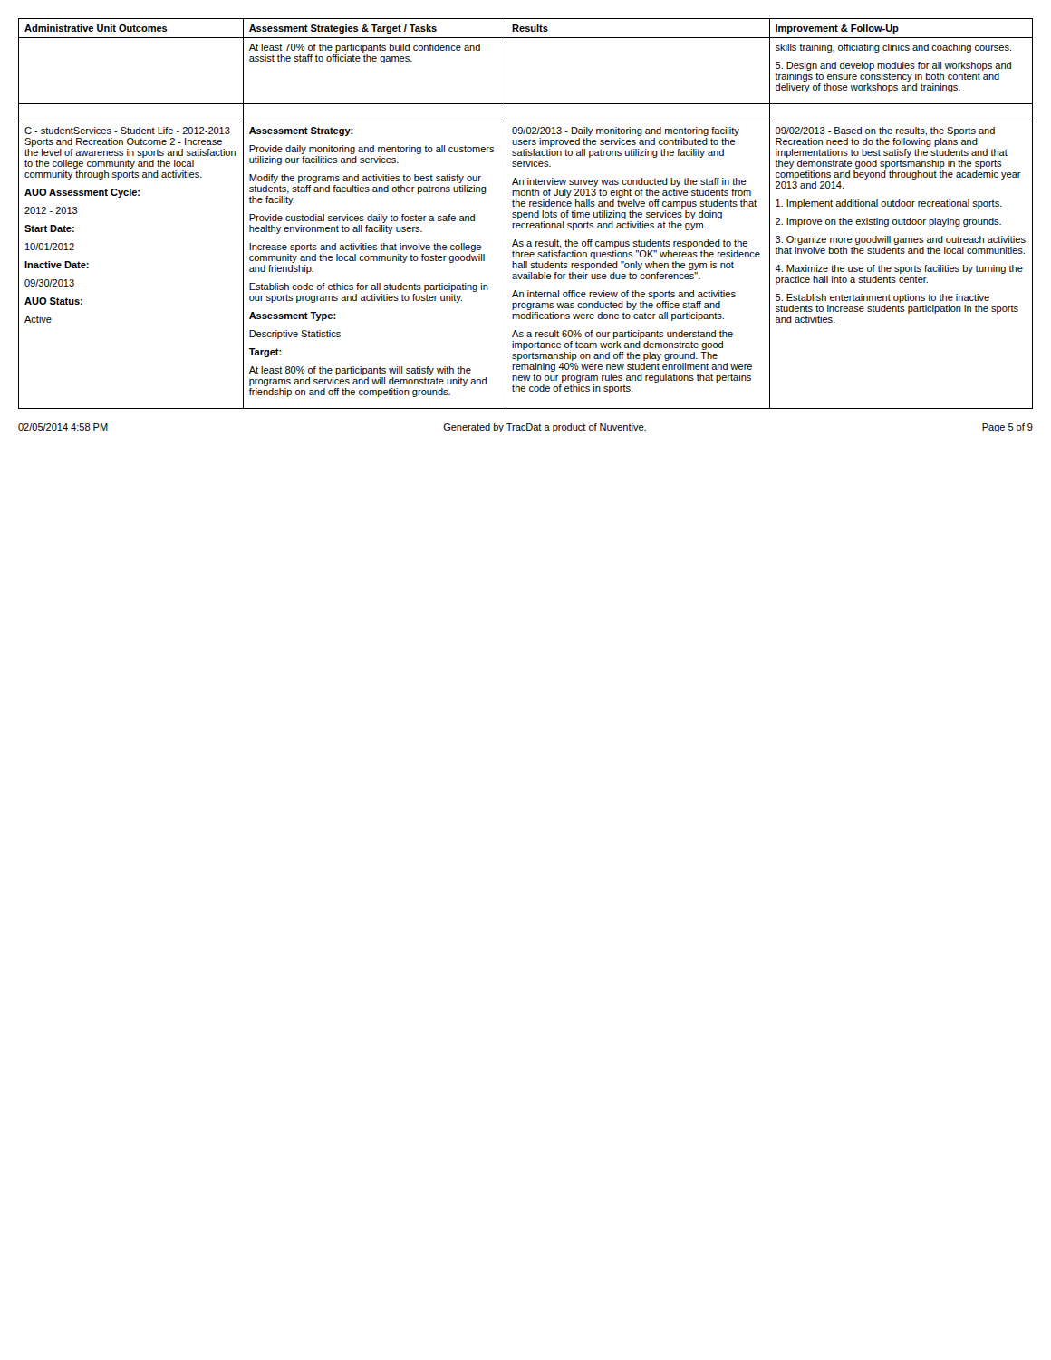| Administrative Unit Outcomes | Assessment Strategies & Target / Tasks | Results | Improvement & Follow-Up |
| --- | --- | --- | --- |
| | At least 70% of the participants build confidence and assist the staff to officiate the games. | | skills training, officiating clinics and coaching courses. 5. Design and develop modules for all workshops and trainings to ensure consistency in both content and delivery of those workshops and trainings. |
| C - studentServices - Student Life - 2012-2013 Sports and Recreation Outcome 2 - Increase the level of awareness in sports and satisfaction to the college community and the local community through sports and activities. AUO Assessment Cycle: 2012 - 2013 Start Date: 10/01/2012 Inactive Date: 09/30/2013 AUO Status: Active | Assessment Strategy: Provide daily monitoring and mentoring to all customers utilizing our facilities and services. Modify the programs and activities to best satisfy our students, staff and faculties and other patrons utilizing the facility. Provide custodial services daily to foster a safe and healthy environment to all facility users. Increase sports and activities that involve the college community and the local community to foster goodwill and friendship. Establish code of ethics for all students participating in our sports programs and activities to foster unity. Assessment Type: Descriptive Statistics Target: At least 80% of the participants will satisfy with the programs and services and will demonstrate unity and friendship on and off the competition grounds. | 09/02/2013 - Daily monitoring and mentoring facility users improved the services and contributed to the satisfaction to all patrons utilizing the facility and services. An interview survey was conducted by the staff in the month of July 2013 to eight of the active students from the residence halls and twelve off campus students that spend lots of time utilizing the services by doing recreational sports and activities at the gym. As a result, the off campus students responded to the three satisfaction questions "OK" whereas the residence hall students responded "only when the gym is not available for their use due to conferences". An internal office review of the sports and activities programs was conducted by the office staff and modifications were done to cater all participants. As a result 60% of our participants understand the importance of team work and demonstrate good sportsmanship on and off the play ground. The remaining 40% were new student enrollment and were new to our program rules and regulations that pertains the code of ethics in sports. | 09/02/2013 - Based on the results, the Sports and Recreation need to do the following plans and implementations to best satisfy the students and that they demonstrate good sportsmanship in the sports competitions and beyond throughout the academic year 2013 and 2014. 1. Implement additional outdoor recreational sports. 2. Improve on the existing outdoor playing grounds. 3. Organize more goodwill games and outreach activities that involve both the students and the local communities. 4. Maximize the use of the sports facilities by turning the practice hall into a students center. 5. Establish entertainment options to the inactive students to increase students participation in the sports and activities. |
02/05/2014 4:58 PM Generated by TracDat a product of Nuventive. Page 5 of 9